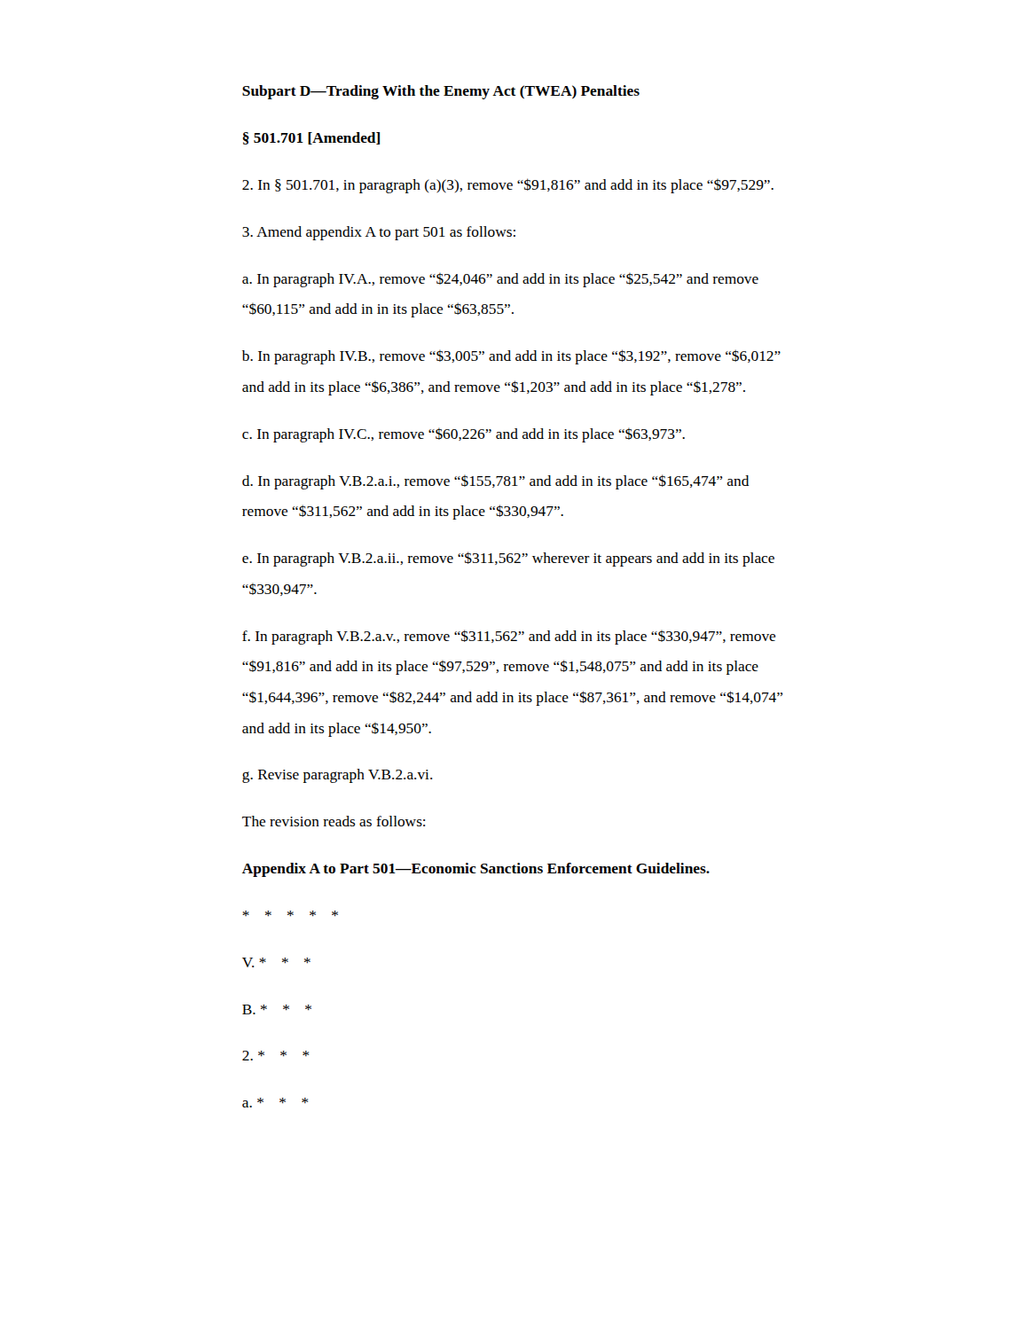Subpart D—Trading With the Enemy Act (TWEA) Penalties
§ 501.701 [Amended]
2. In § 501.701, in paragraph (a)(3), remove “$91,816” and add in its place “$97,529”.
3. Amend appendix A to part 501 as follows:
a. In paragraph IV.A., remove “$24,046” and add in its place “$25,542” and remove “$60,115” and add in in its place “$63,855”.
b. In paragraph IV.B., remove “$3,005” and add in its place “$3,192”, remove “$6,012” and add in its place “$6,386”, and remove “$1,203” and add in its place “$1,278”.
c. In paragraph IV.C., remove “$60,226” and add in its place “$63,973”.
d. In paragraph V.B.2.a.i., remove “$155,781” and add in its place “$165,474” and remove “$311,562” and add in its place “$330,947”.
e. In paragraph V.B.2.a.ii., remove “$311,562” wherever it appears and add in its place “$330,947”.
f. In paragraph V.B.2.a.v., remove “$311,562” and add in its place “$330,947”, remove “$91,816” and add in its place “$97,529”, remove “$1,548,075” and add in its place “$1,644,396”, remove “$82,244” and add in its place “$87,361”, and remove “$14,074” and add in its place “$14,950”.
g. Revise paragraph V.B.2.a.vi.
The revision reads as follows:
Appendix A to Part 501—Economic Sanctions Enforcement Guidelines.
* * * * *
V. * * *
B. * * *
2. * * *
a. * * *